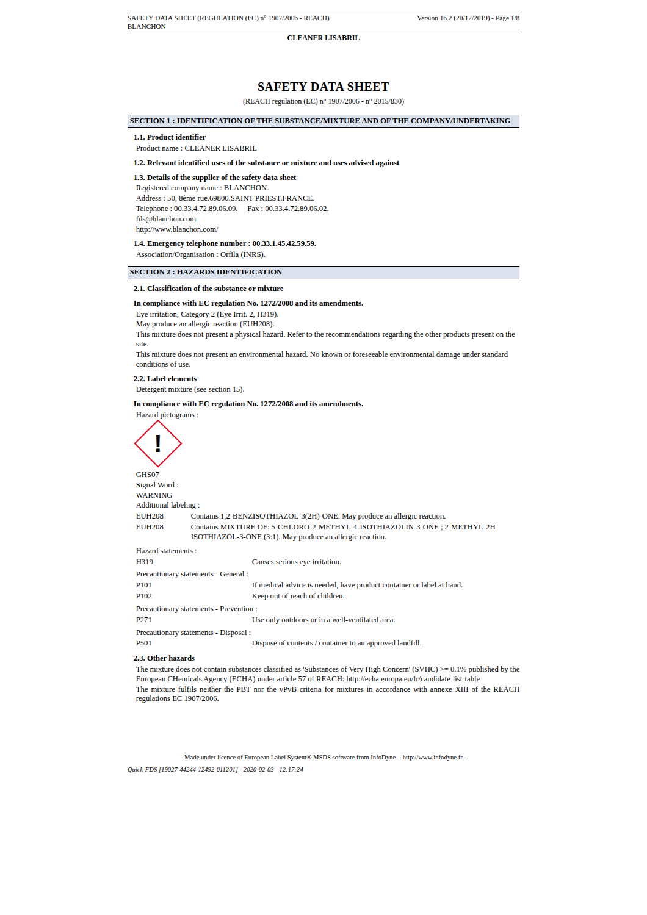SAFETY DATA SHEET (REGULATION (EC) n° 1907/2006 - REACH)
BLANCHON
Version 16.2 (20/12/2019) - Page 1/8
CLEANER LISABRIL
SAFETY DATA SHEET
(REACH regulation (EC) n° 1907/2006 - n° 2015/830)
SECTION 1 : IDENTIFICATION OF THE SUBSTANCE/MIXTURE AND OF THE COMPANY/UNDERTAKING
1.1. Product identifier
Product name : CLEANER LISABRIL
1.2. Relevant identified uses of the substance or mixture and uses advised against
1.3. Details of the supplier of the safety data sheet
Registered company name : BLANCHON.
Address : 50, 8ème rue.69800.SAINT PRIEST.FRANCE.
Telephone : 00.33.4.72.89.06.09. Fax : 00.33.4.72.89.06.02.
fds@blanchon.com
http://www.blanchon.com/
1.4. Emergency telephone number : 00.33.1.45.42.59.59.
Association/Organisation : Orfila (INRS).
SECTION 2 : HAZARDS IDENTIFICATION
2.1. Classification of the substance or mixture
In compliance with EC regulation No. 1272/2008 and its amendments.
Eye irritation, Category 2 (Eye Irrit. 2, H319).
May produce an allergic reaction (EUH208).
This mixture does not present a physical hazard. Refer to the recommendations regarding the other products present on the site.
This mixture does not present an environmental hazard. No known or foreseeable environmental damage under standard conditions of use.
2.2. Label elements
Detergent mixture (see section 15).
In compliance with EC regulation No. 1272/2008 and its amendments.
Hazard pictograms :
!
GHS07
Signal Word :
WARNING
Additional labeling :
| EUH208 | Contains 1,2-BENZISOTHIAZOL-3(2H)-ONE. May produce an allergic reaction. |
| EUH208 | Contains MIXTURE OF: 5-CHLORO-2-METHYL-4-ISOTHIAZOLIN-3-ONE ; 2-METHYL-2H ISOTHIAZOL-3-ONE (3:1). May produce an allergic reaction. |
Hazard statements :
| H319 | Causes serious eye irritation. |
Precautionary statements - General :
| P101 | If medical advice is needed, have product container or label at hand. |
| P102 | Keep out of reach of children. |
Precautionary statements - Prevention :
| P271 | Use only outdoors or in a well-ventilated area. |
Precautionary statements - Disposal :
| P501 | Dispose of contents / container to an approved landfill. |
2.3. Other hazards
The mixture does not contain substances classified as 'Substances of Very High Concern' (SVHC) >= 0.1% published by the European CHemicals Agency (ECHA) under article 57 of REACH: http://echa.europa.eu/fr/candidate-list-table
The mixture fulfils neither the PBT nor the vPvB criteria for mixtures in accordance with annexe XIII of the REACH regulations EC 1907/2006.
- Made under licence of European Label System® MSDS software from InfoDyne - http://www.infodyne.fr -
Quick-FDS [19027-44244-12492-011201] - 2020-02-03 - 12:17:24